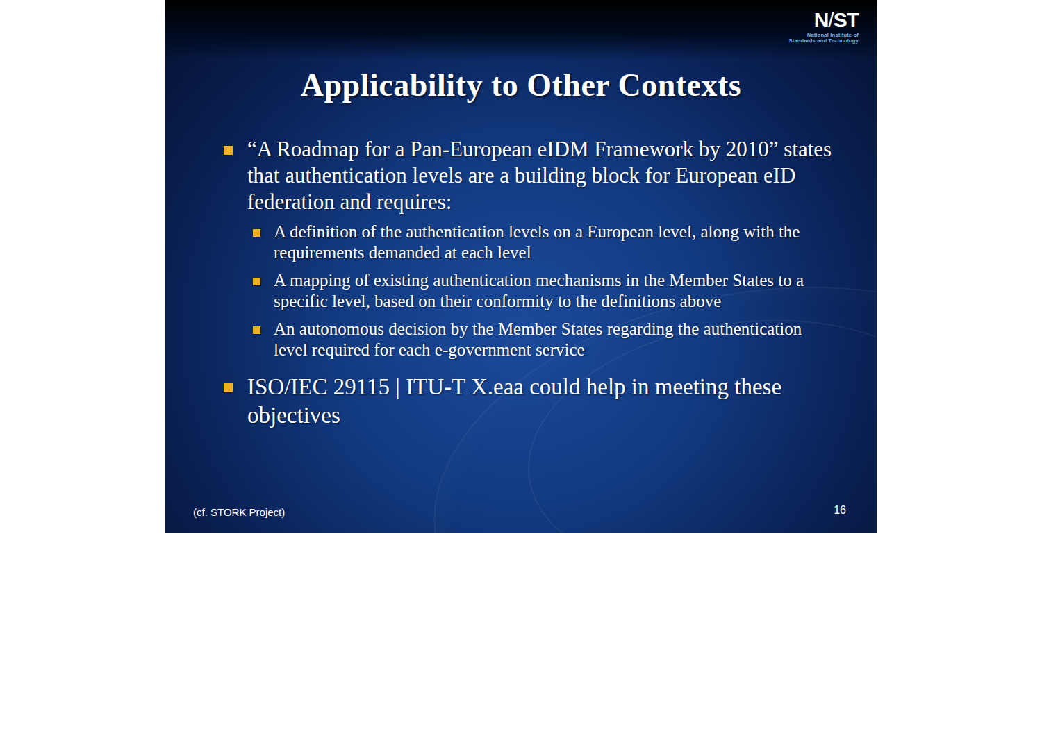N/ST
National Institute of
Standards and Technology
Applicability to Other Contexts
“A Roadmap for a Pan-European eIDM Framework by 2010” states that authentication levels are a building block for European eID federation and requires:
A definition of the authentication levels on a European level, along with the requirements demanded at each level
A mapping of existing authentication mechanisms in the Member States to a specific level, based on their conformity to the definitions above
An autonomous decision by the Member States regarding the authentication level required for each e-government service
ISO/IEC 29115 | ITU-T X.eaa could help in meeting these objectives
(cf. STORK Project)
16